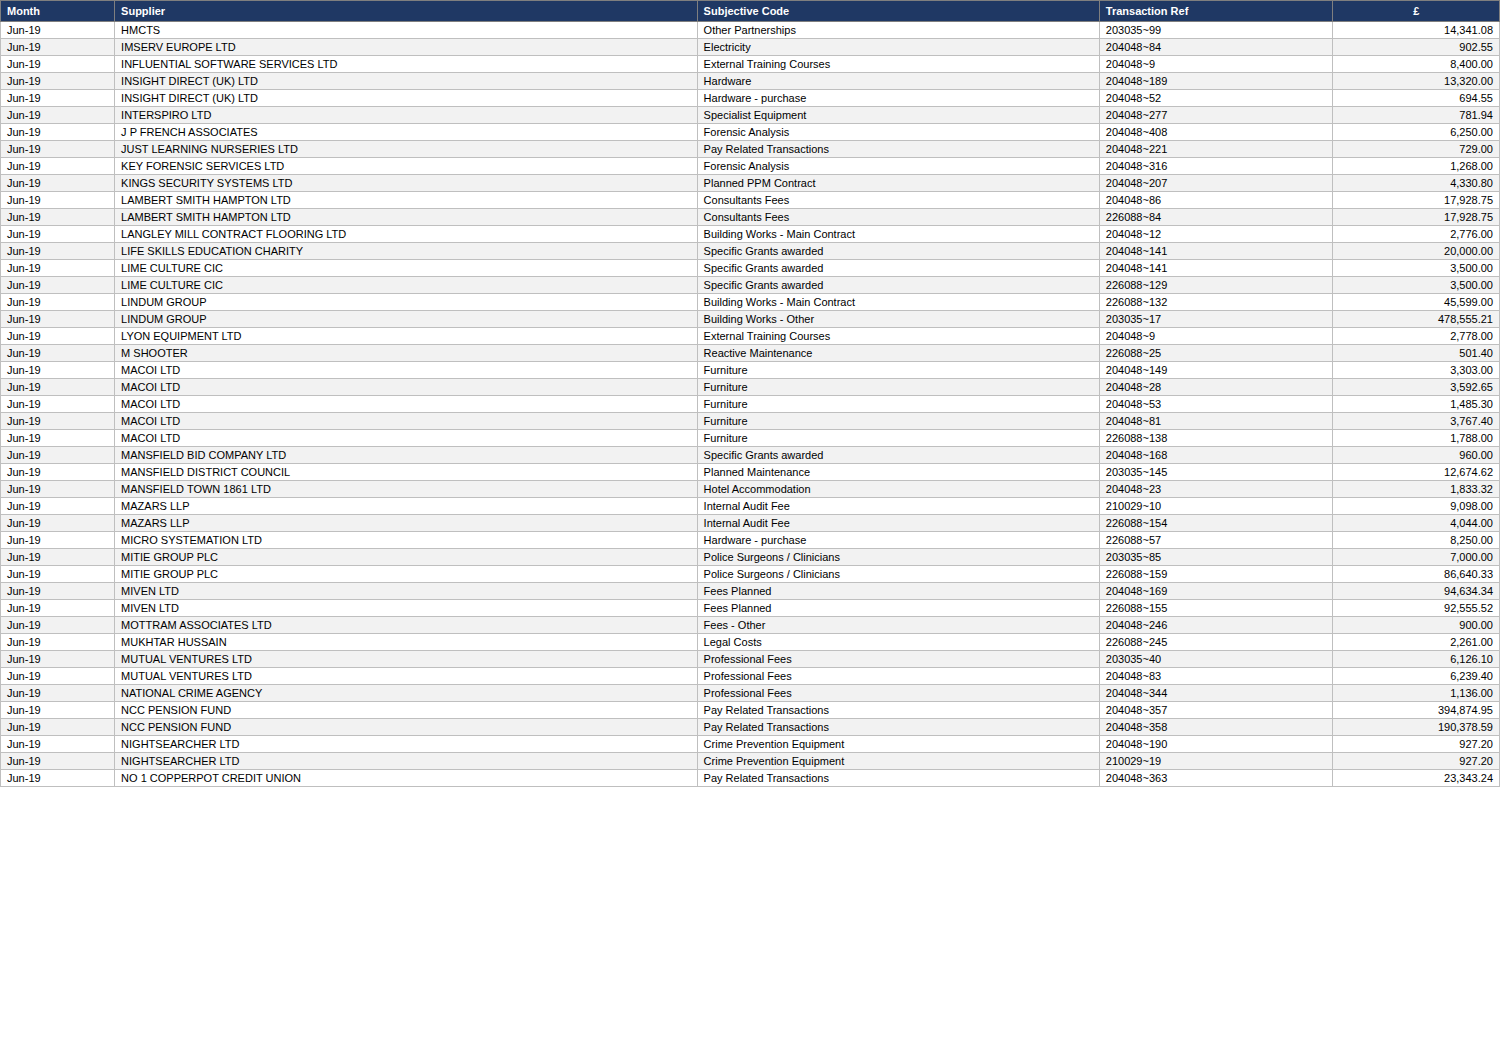| Month | Supplier | Subjective Code | Transaction Ref | £ |
| --- | --- | --- | --- | --- |
| Jun-19 | HMCTS | Other Partnerships | 203035~99 | 14,341.08 |
| Jun-19 | IMSERV EUROPE LTD | Electricity | 204048~84 | 902.55 |
| Jun-19 | INFLUENTIAL SOFTWARE SERVICES LTD | External Training Courses | 204048~9 | 8,400.00 |
| Jun-19 | INSIGHT DIRECT (UK) LTD | Hardware | 204048~189 | 13,320.00 |
| Jun-19 | INSIGHT DIRECT (UK) LTD | Hardware - purchase | 204048~52 | 694.55 |
| Jun-19 | INTERSPIRO LTD | Specialist Equipment | 204048~277 | 781.94 |
| Jun-19 | J P FRENCH ASSOCIATES | Forensic Analysis | 204048~408 | 6,250.00 |
| Jun-19 | JUST LEARNING NURSERIES LTD | Pay Related Transactions | 204048~221 | 729.00 |
| Jun-19 | KEY FORENSIC SERVICES LTD | Forensic Analysis | 204048~316 | 1,268.00 |
| Jun-19 | KINGS SECURITY SYSTEMS LTD | Planned PPM Contract | 204048~207 | 4,330.80 |
| Jun-19 | LAMBERT SMITH HAMPTON LTD | Consultants Fees | 204048~86 | 17,928.75 |
| Jun-19 | LAMBERT SMITH HAMPTON LTD | Consultants Fees | 226088~84 | 17,928.75 |
| Jun-19 | LANGLEY MILL CONTRACT FLOORING LTD | Building Works - Main Contract | 204048~12 | 2,776.00 |
| Jun-19 | LIFE SKILLS EDUCATION CHARITY | Specific Grants awarded | 204048~141 | 20,000.00 |
| Jun-19 | LIME CULTURE CIC | Specific Grants awarded | 204048~141 | 3,500.00 |
| Jun-19 | LIME CULTURE CIC | Specific Grants awarded | 226088~129 | 3,500.00 |
| Jun-19 | LINDUM GROUP | Building Works - Main Contract | 226088~132 | 45,599.00 |
| Jun-19 | LINDUM GROUP | Building Works - Other | 203035~17 | 478,555.21 |
| Jun-19 | LYON EQUIPMENT LTD | External Training Courses | 204048~9 | 2,778.00 |
| Jun-19 | M SHOOTER | Reactive Maintenance | 226088~25 | 501.40 |
| Jun-19 | MACOI LTD | Furniture | 204048~149 | 3,303.00 |
| Jun-19 | MACOI LTD | Furniture | 204048~28 | 3,592.65 |
| Jun-19 | MACOI LTD | Furniture | 204048~53 | 1,485.30 |
| Jun-19 | MACOI LTD | Furniture | 204048~81 | 3,767.40 |
| Jun-19 | MACOI LTD | Furniture | 226088~138 | 1,788.00 |
| Jun-19 | MANSFIELD BID COMPANY LTD | Specific Grants awarded | 204048~168 | 960.00 |
| Jun-19 | MANSFIELD DISTRICT COUNCIL | Planned Maintenance | 203035~145 | 12,674.62 |
| Jun-19 | MANSFIELD TOWN 1861 LTD | Hotel Accommodation | 204048~23 | 1,833.32 |
| Jun-19 | MAZARS LLP | Internal Audit Fee | 210029~10 | 9,098.00 |
| Jun-19 | MAZARS LLP | Internal Audit Fee | 226088~154 | 4,044.00 |
| Jun-19 | MICRO SYSTEMATION LTD | Hardware - purchase | 226088~57 | 8,250.00 |
| Jun-19 | MITIE GROUP PLC | Police Surgeons / Clinicians | 203035~85 | 7,000.00 |
| Jun-19 | MITIE GROUP PLC | Police Surgeons / Clinicians | 226088~159 | 86,640.33 |
| Jun-19 | MIVEN LTD | Fees Planned | 204048~169 | 94,634.34 |
| Jun-19 | MIVEN LTD | Fees Planned | 226088~155 | 92,555.52 |
| Jun-19 | MOTTRAM ASSOCIATES LTD | Fees - Other | 204048~246 | 900.00 |
| Jun-19 | MUKHTAR HUSSAIN | Legal Costs | 226088~245 | 2,261.00 |
| Jun-19 | MUTUAL VENTURES LTD | Professional Fees | 203035~40 | 6,126.10 |
| Jun-19 | MUTUAL VENTURES LTD | Professional Fees | 204048~83 | 6,239.40 |
| Jun-19 | NATIONAL CRIME AGENCY | Professional Fees | 204048~344 | 1,136.00 |
| Jun-19 | NCC PENSION FUND | Pay Related Transactions | 204048~357 | 394,874.95 |
| Jun-19 | NCC PENSION FUND | Pay Related Transactions | 204048~358 | 190,378.59 |
| Jun-19 | NIGHTSEARCHER LTD | Crime Prevention Equipment | 204048~190 | 927.20 |
| Jun-19 | NIGHTSEARCHER LTD | Crime Prevention Equipment | 210029~19 | 927.20 |
| Jun-19 | NO 1 COPPERPOT CREDIT UNION | Pay Related Transactions | 204048~363 | 23,343.24 |